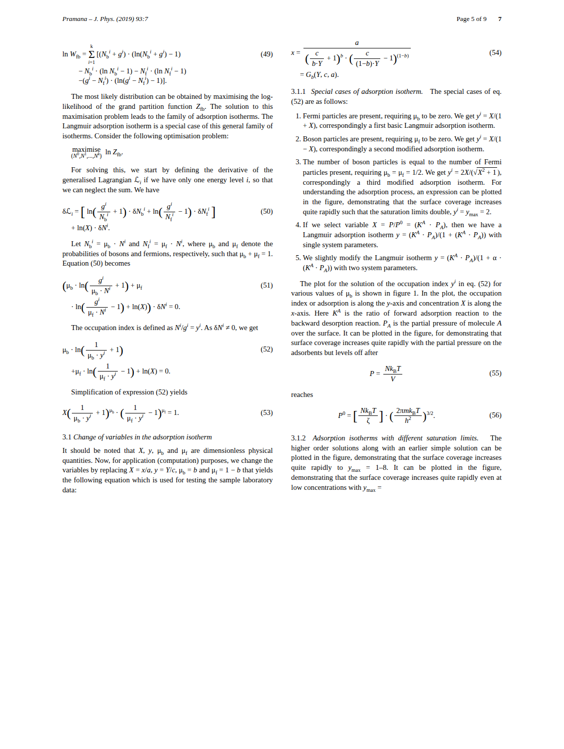Pramana – J. Phys. (2019) 93:7 Page 5 of 9 7
ln Wfb = kΣi=1[(Nbi + gi) · (ln(Nbi + gi) − 1) − Nbi · (ln Nbi − 1) − Nfi · (ln Nfi − 1) −(gi − Nfi) · (ln(gi − Nfi) − 1)].
(49)
The most likely distribution can be obtained by maximising the log-likelihood of the grand partition function Zfb. The solution to this maximisation problem leads to the family of adsorption isotherms. The Langmuir adsorption isotherm is a special case of this general family of isotherms. Consider the following optimisation problem:
maximise(N0,N1,...,Nk) ln Zfb.
For solving this, we start by defining the derivative of the generalised Lagrangian ℒi if we have only one energy level i, so that we can neglect the sum. We have
δℒi = [ ln(gi Nbi + 1) · δNbi + ln(gi Nfi − 1) · δNfi ] + ln(X) · δNi.
(50)
Let Nbi = μb · Ni and Nfi = μf · Ni, where μb and μf denote the probabilities of bosons and fermions, respectively, such that μb + μf = 1. Equation (50) becomes
(μb · ln(gi μb · Ni + 1) + μf · ln(gi μf · Ni − 1) + ln(X)) · δNi = 0.
(51)
The occupation index is defined as Ni/gi = yi. As δNi ≠ 0, we get
μb · ln(1 μb · yi + 1) +μf · ln(1 μf · yi − 1) + ln(X) = 0.
(52)
Simplification of expression (52) yields
X(1 μb · yi + 1)μb · (1 μf · yi − 1)μf = 1.
(53)
3.1 Change of variables in the adsorption isotherm
It should be noted that X, y, μb and μf are dimensionless physical quantities. Now, for application (computation) purposes, we change the variables by replacing X = x/a, y = Y/c, μb = b and μf = 1 − b that yields the following equation which is used for testing the sample laboratory data:
x = a(cb·Y + 1)b · (c(1−b)·Y − 1)(1−b) = Gb(Y, c, a).
(54)
3.1.1 Special cases of adsorption isotherm. The special cases of eq. (52) are as follows:
Fermi particles are present, requiring μb to be zero. We get yi = X/(1 + X), correspondingly a first basic Langmuir adsorption isotherm.
Boson particles are present, requiring μf to be zero. We get yi = X/(1 − X), correspondingly a second modified adsorption isotherm.
The number of boson particles is equal to the number of Fermi particles present, requiring μb = μf = 1/2. We get yi = 2X/(√X2 + 1), correspondingly a third modified adsorption isotherm. For understanding the adsorption process, an expression can be plotted in the figure, demonstrating that the surface coverage increases quite rapidly such that the saturation limits double, yi = ymax = 2.
If we select variable X = P/P0 = (KA · PA), then we have a Langmuir adsorption isotherm y = (KA · PA)/(1 + (KA · PA)) with single system parameters.
We slightly modify the Langmuir isotherm y = (KA · PA)/(1 + α · (KA · PA)) with two system parameters.
The plot for the solution of the occupation index yi in eq. (52) for various values of μb is shown in figure 1. In the plot, the occupation index or adsorption is along the y-axis and concentration X is along the x-axis. Here KA is the ratio of forward adsorption reaction to the backward desorption reaction. PA is the partial pressure of molecule A over the surface. It can be plotted in the figure, for demonstrating that surface coverage increases quite rapidly with the partial pressure on the adsorbents but levels off after
P = NkBT V
(55)
reaches
P0 = [NkBT ζ] · (2πmkBT h2)3/2.
(56)
3.1.2 Adsorption isotherms with different saturation limits. The higher order solutions along with an earlier simple solution can be plotted in the figure, demonstrating that the surface coverage increases quite rapidly to ymax = 1–8. It can be plotted in the figure, demonstrating that the surface coverage increases quite rapidly even at low concentrations with ymax =